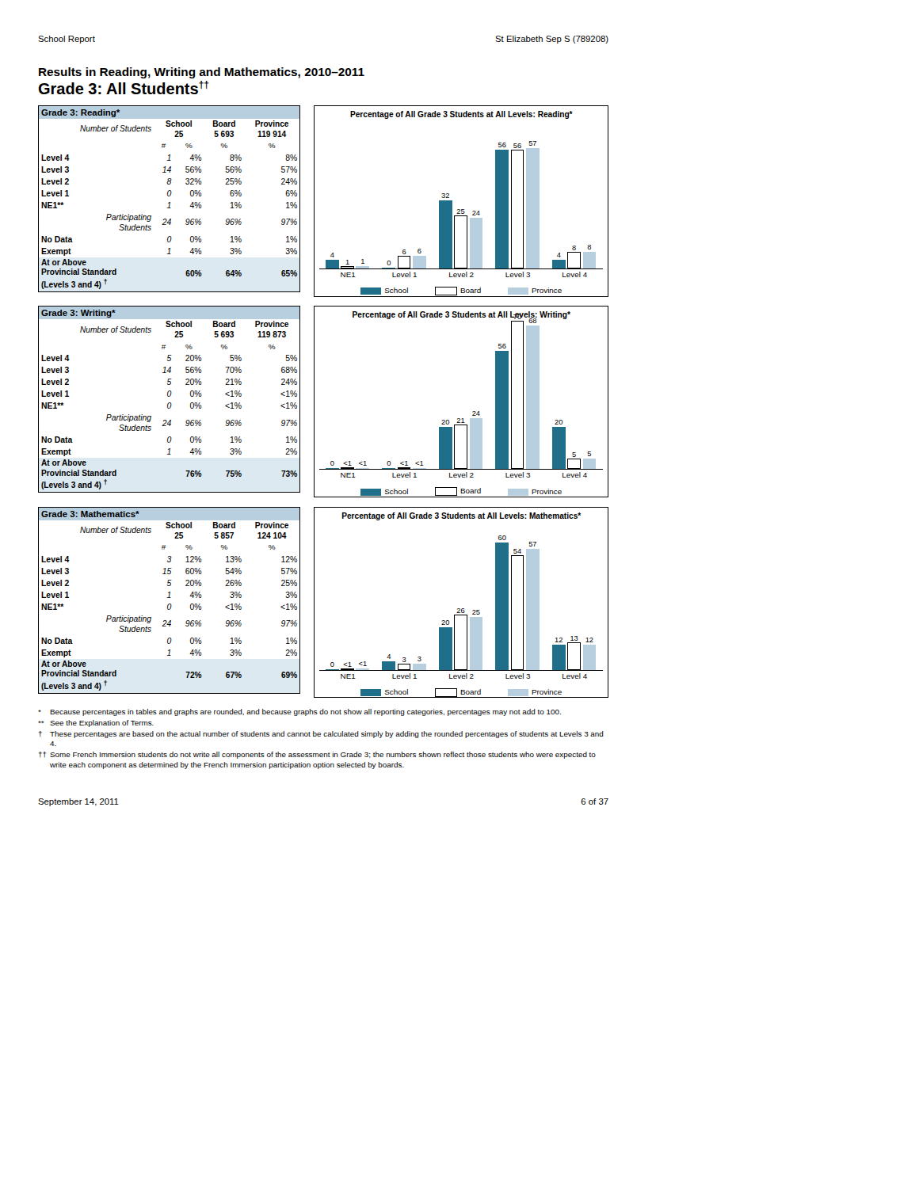School Report
St Elizabeth Sep S (789208)
Results in Reading, Writing and Mathematics, 2010–2011
Grade 3: All Students††
| Grade 3: Reading* |
| Number of Students | School 25 | Board 5 693 | Province 119 914 |
| | # | % | % | % |
| Level 4 | 1 | 4% | 8% | 8% |
| Level 3 | 14 | 56% | 56% | 57% |
| Level 2 | 8 | 32% | 25% | 24% |
| Level 1 | 0 | 0% | 6% | 6% |
| NE1** | 1 | 4% | 1% | 1% |
| Participating Students | 24 | 96% | 96% | 97% |
| No Data | 0 | 0% | 1% | 1% |
| Exempt | 1 | 4% | 3% | 3% |
| At or Above Provincial Standard (Levels 3 and 4) † | 60% | 64% | 65% |
Percentage of All Grade 3 Students at All Levels: Reading*
4
1
1
NE1
0
6
6
Level 1
32
25
24
Level 2
56
56
57
Level 3
4
8
8
Level 4
School Board Province
| Grade 3: Writing* |
| Number of Students | School 25 | Board 5 693 | Province 119 873 |
| | # | % | % | % |
| Level 4 | 5 | 20% | 5% | 5% |
| Level 3 | 14 | 56% | 70% | 68% |
| Level 2 | 5 | 20% | 21% | 24% |
| Level 1 | 0 | 0% | <1% | <1% |
| NE1** | 0 | 0% | <1% | <1% |
| Participating Students | 24 | 96% | 96% | 97% |
| No Data | 0 | 0% | 1% | 1% |
| Exempt | 1 | 4% | 3% | 2% |
| At or Above Provincial Standard (Levels 3 and 4) † | 76% | 75% | 73% |
Percentage of All Grade 3 Students at All Levels: Writing*
0
<1
<1
NE1
0
<1
<1
Level 1
20
21
24
Level 2
56
70
68
Level 3
20
5
5
Level 4
School Board Province
| Grade 3: Mathematics* |
| Number of Students | School 25 | Board 5 857 | Province 124 104 |
| | # | % | % | % |
| Level 4 | 3 | 12% | 13% | 12% |
| Level 3 | 15 | 60% | 54% | 57% |
| Level 2 | 5 | 20% | 26% | 25% |
| Level 1 | 1 | 4% | 3% | 3% |
| NE1** | 0 | 0% | <1% | <1% |
| Participating Students | 24 | 96% | 96% | 97% |
| No Data | 0 | 0% | 1% | 1% |
| Exempt | 1 | 4% | 3% | 2% |
| At or Above Provincial Standard (Levels 3 and 4) † | 72% | 67% | 69% |
Percentage of All Grade 3 Students at All Levels: Mathematics*
0
<1
<1
NE1
4
3
3
Level 1
20
26
25
Level 2
60
54
57
Level 3
12
13
12
Level 4
School Board Province
| * | Because percentages in tables and graphs are rounded, and because graphs do not show all reporting categories, percentages may not add to 100. |
| ** | See the Explanation of Terms. |
| † | These percentages are based on the actual number of students and cannot be calculated simply by adding the rounded percentages of students at Levels 3 and 4. |
| †† | Some French Immersion students do not write all components of the assessment in Grade 3; the numbers shown reflect those students who were expected to write each component as determined by the French Immersion participation option selected by boards. |
September 14, 2011
6 of 37